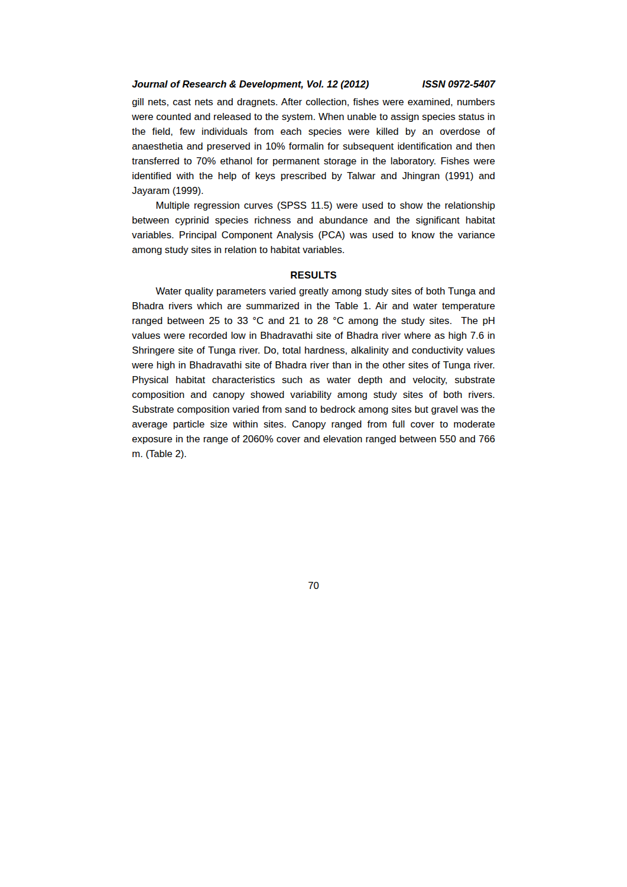Journal of Research & Development, Vol. 12 (2012) ISSN 0972-5407
gill nets, cast nets and dragnets. After collection, fishes were examined, numbers were counted and released to the system. When unable to assign species status in the field, few individuals from each species were killed by an overdose of anaesthetia and preserved in 10% formalin for subsequent identification and then transferred to 70% ethanol for permanent storage in the laboratory. Fishes were identified with the help of keys prescribed by Talwar and Jhingran (1991) and Jayaram (1999).
Multiple regression curves (SPSS 11.5) were used to show the relationship between cyprinid species richness and abundance and the significant habitat variables. Principal Component Analysis (PCA) was used to know the variance among study sites in relation to habitat variables.
RESULTS
Water quality parameters varied greatly among study sites of both Tunga and Bhadra rivers which are summarized in the Table 1. Air and water temperature ranged between 25 to 33 °C and 21 to 28 °C among the study sites. The pH values were recorded low in Bhadravathi site of Bhadra river where as high 7.6 in Shringere site of Tunga river. Do, total hardness, alkalinity and conductivity values were high in Bhadravathi site of Bhadra river than in the other sites of Tunga river. Physical habitat characteristics such as water depth and velocity, substrate composition and canopy showed variability among study sites of both rivers. Substrate composition varied from sand to bedrock among sites but gravel was the average particle size within sites. Canopy ranged from full cover to moderate exposure in the range of 2060% cover and elevation ranged between 550 and 766 m. (Table 2).
70